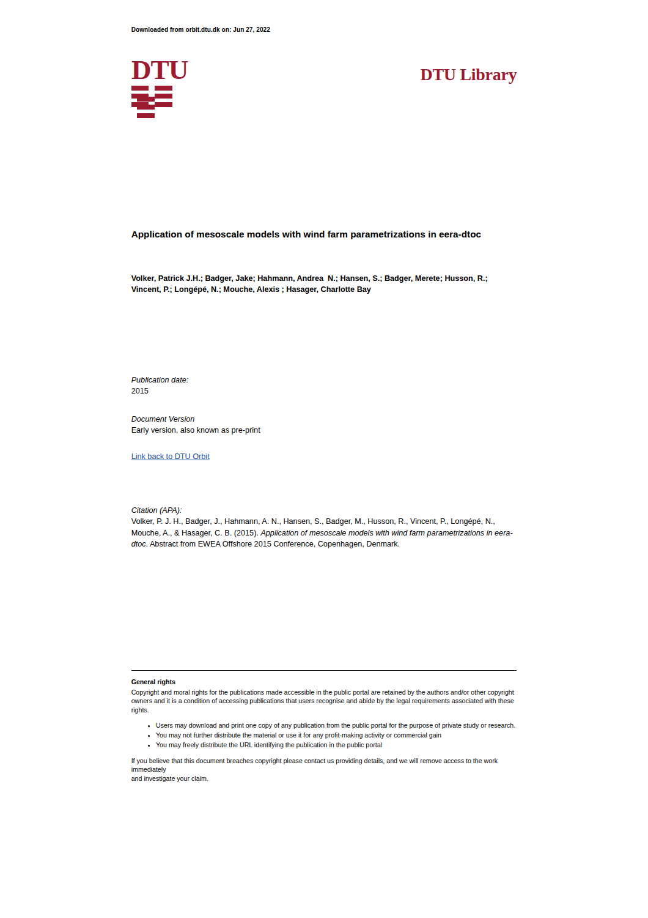Downloaded from orbit.dtu.dk on: Jun 27, 2022
DTU
DTU Library
Application of mesoscale models with wind farm parametrizations in eera-dtoc
Volker, Patrick J.H.; Badger, Jake; Hahmann, Andrea N.; Hansen, S.; Badger, Merete; Husson, R.;
Vincent, P.; Longépé, N.; Mouche, Alexis ; Hasager, Charlotte Bay
Publication date:
2015
Document Version
Early version, also known as pre-print
Link back to DTU Orbit
Citation (APA):
Volker, P. J. H., Badger, J., Hahmann, A. N., Hansen, S., Badger, M., Husson, R., Vincent, P., Longépé, N.,
Mouche, A., & Hasager, C. B. (2015). Application of mesoscale models with wind farm parametrizations in eera-
dtoc. Abstract from EWEA Offshore 2015 Conference, Copenhagen, Denmark.
General rights
Copyright and moral rights for the publications made accessible in the public portal are retained by the authors and/or other copyright
owners and it is a condition of accessing publications that users recognise and abide by the legal requirements associated with these rights.
Users may download and print one copy of any publication from the public portal for the purpose of private study or research.
You may not further distribute the material or use it for any profit-making activity or commercial gain
You may freely distribute the URL identifying the publication in the public portal
If you believe that this document breaches copyright please contact us providing details, and we will remove access to the work immediately
and investigate your claim.